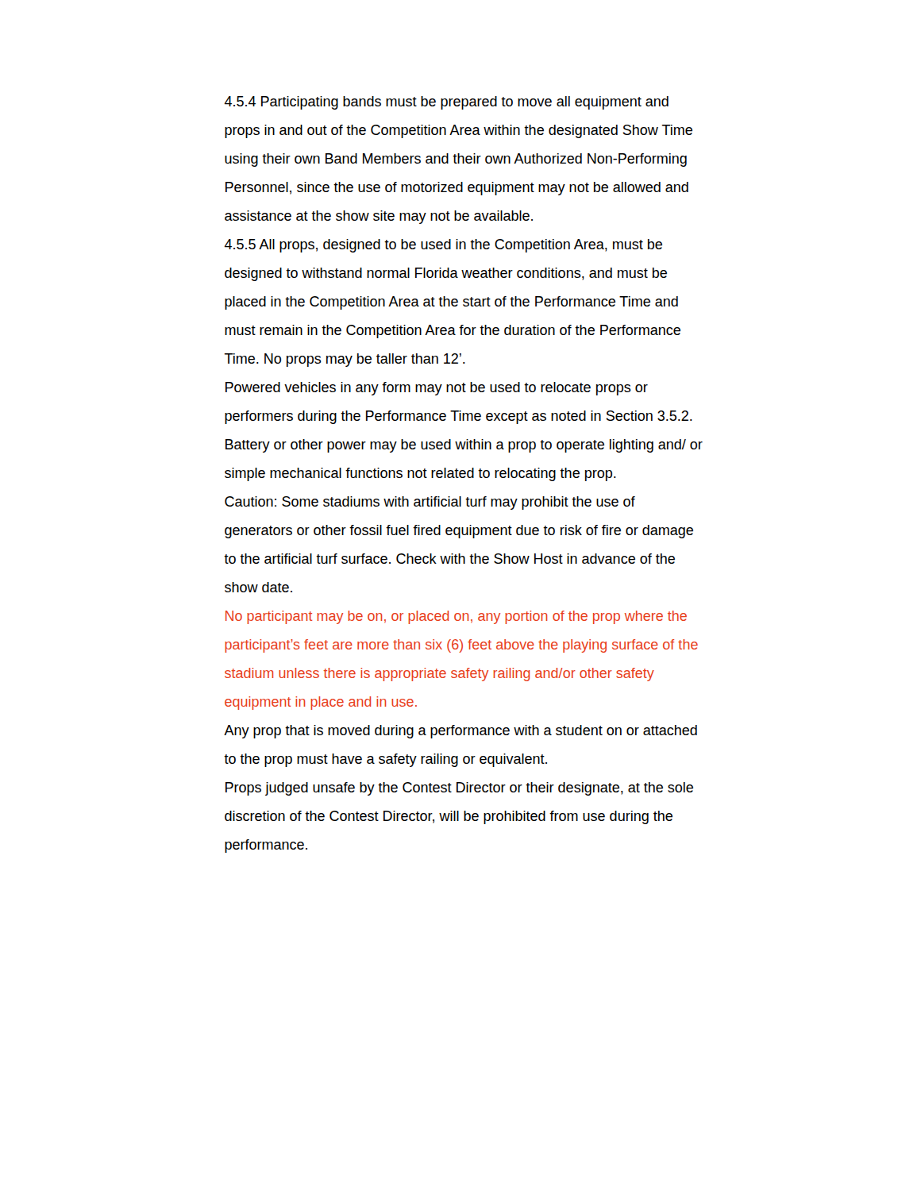4.5.4 Participating bands must be prepared to move all equipment and props in and out of the Competition Area within the designated Show Time using their own Band Members and their own Authorized Non-Performing Personnel, since the use of motorized equipment may not be allowed and assistance at the show site may not be available.
4.5.5 All props, designed to be used in the Competition Area, must be designed to withstand normal Florida weather conditions, and must be placed in the Competition Area at the start of the Performance Time and must remain in the Competition Area for the duration of the Performance Time. No props may be taller than 12’.
Powered vehicles in any form may not be used to relocate props or performers during the Performance Time except as noted in Section 3.5.2.
Battery or other power may be used within a prop to operate lighting and/ or simple mechanical functions not related to relocating the prop.
Caution: Some stadiums with artificial turf may prohibit the use of generators or other fossil fuel fired equipment due to risk of fire or damage to the artificial turf surface. Check with the Show Host in advance of the show date.
No participant may be on, or placed on, any portion of the prop where the participant’s feet are more than six (6) feet above the playing surface of the stadium unless there is appropriate safety railing and/or other safety equipment in place and in use.
Any prop that is moved during a performance with a student on or attached to the prop must have a safety railing or equivalent.
Props judged unsafe by the Contest Director or their designate, at the sole discretion of the Contest Director, will be prohibited from use during the performance.